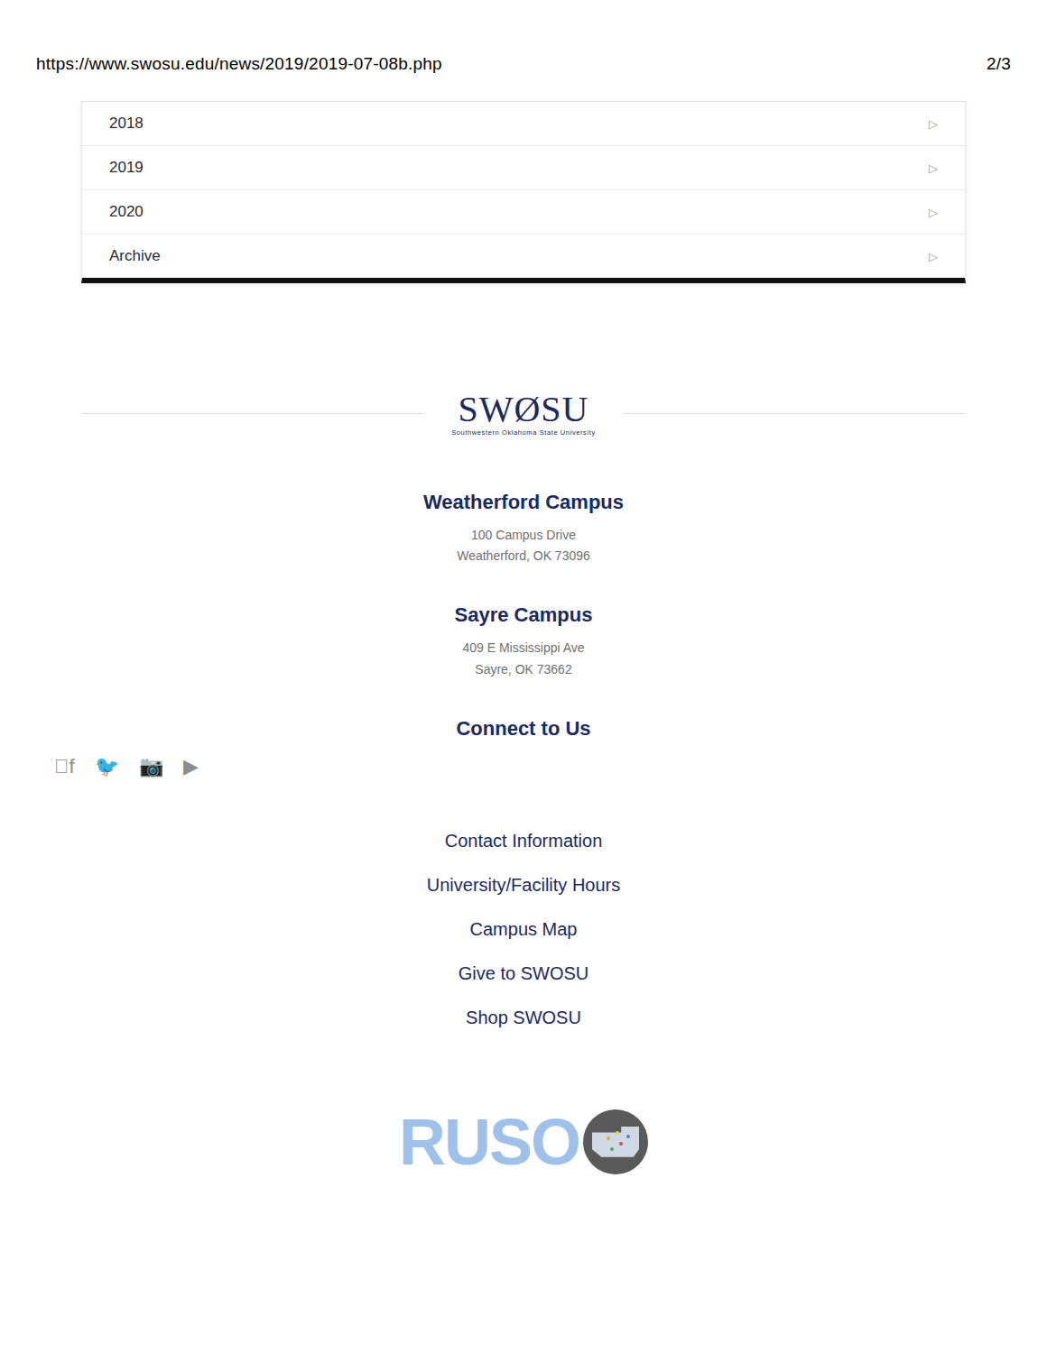https://www.swosu.edu/news/2019/2019-07-08b.php 2/3
2018▷
2019▷
2020▷
Archive▷
SWØSU Southwestern Oklahoma State University
Weatherford Campus
100 Campus Drive
Weatherford, OK 73096
Sayre Campus
409 E Mississippi Ave
Sayre, OK 73662
Connect to Us
f 🐦 📷 ▶
Contact Information University/Facility Hours Campus Map Give to SWOSU Shop SWOSU
RUSO